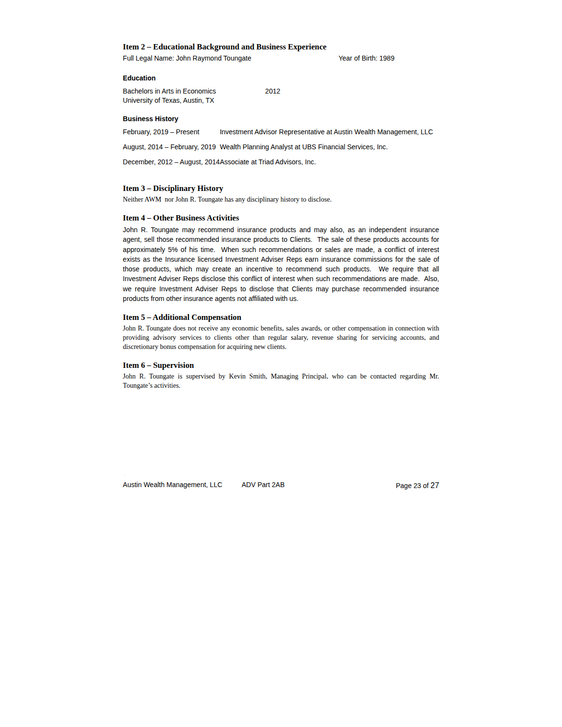Item 2 – Educational Background and Business Experience
Full Legal Name: John Raymond ToungateYear of Birth: 1989
Education
| Bachelors in Arts in Economics | 2012 |
| University of Texas, Austin, TX | |
Business History
| February, 2019 – Present | Investment Advisor Representative at Austin Wealth Management, LLC |
| August, 2014 – February, 2019 | Wealth Planning Analyst at UBS Financial Services, Inc. |
| December, 2012 – August, 2014 | Associate at Triad Advisors, Inc. |
Item 3 – Disciplinary History
Neither AWM nor John R. Toungate has any disciplinary history to disclose.
Item 4 – Other Business Activities
John R. Toungate may recommend insurance products and may also, as an independent insurance agent, sell those recommended insurance products to Clients. The sale of these products accounts for approximately 5% of his time. When such recommendations or sales are made, a conflict of interest exists as the Insurance licensed Investment Adviser Reps earn insurance commissions for the sale of those products, which may create an incentive to recommend such products. We require that all Investment Adviser Reps disclose this conflict of interest when such recommendations are made. Also, we require Investment Adviser Reps to disclose that Clients may purchase recommended insurance products from other insurance agents not affiliated with us.
Item 5 – Additional Compensation
John R. Toungate does not receive any economic benefits, sales awards, or other compensation in connection with providing advisory services to clients other than regular salary, revenue sharing for servicing accounts, and discretionary bonus compensation for acquiring new clients.
Item 6 – Supervision
John R. Toungate is supervised by Kevin Smith, Managing Principal, who can be contacted regarding Mr. Toungate’s activities.
·
Austin Wealth Management, LLC ADV Part 2AB
Page 23 of 27